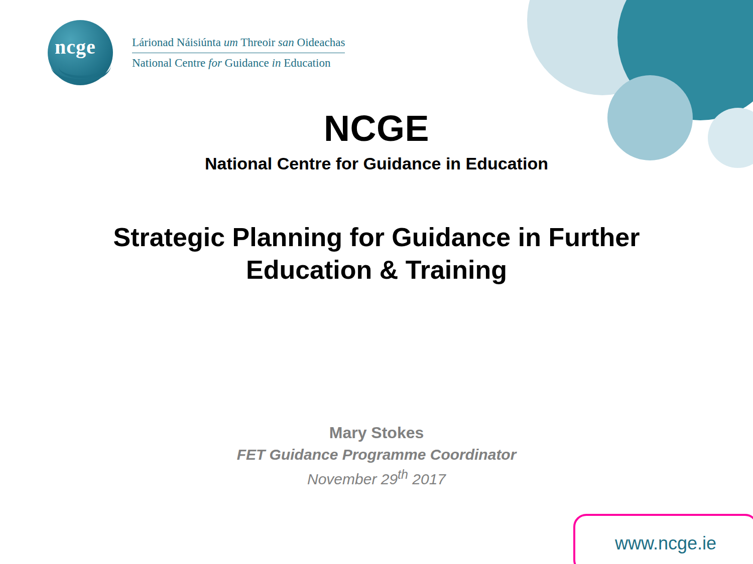ncge
Lárionad Náisiúnta um Threoir san Oideachas
National Centre for Guidance in Education
NCGE
National Centre for Guidance in Education
Strategic Planning for Guidance in Further Education & Training
Mary Stokes
FET Guidance Programme Coordinator
November 29th 2017
www.ncge.ie